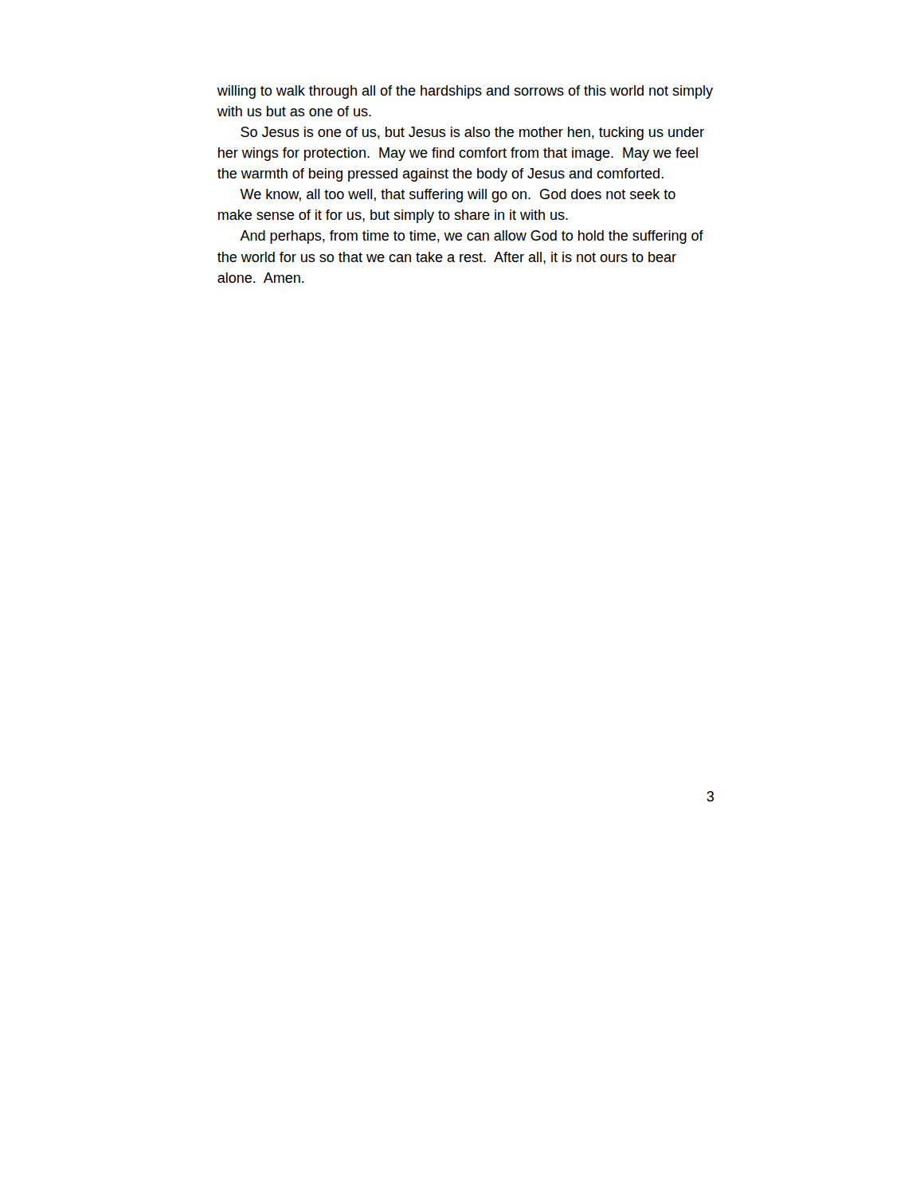willing to walk through all of the hardships and sorrows of this world not simply with us but as one of us.
So Jesus is one of us, but Jesus is also the mother hen, tucking us under her wings for protection. May we find comfort from that image. May we feel the warmth of being pressed against the body of Jesus and comforted.
We know, all too well, that suffering will go on. God does not seek to make sense of it for us, but simply to share in it with us.
And perhaps, from time to time, we can allow God to hold the suffering of the world for us so that we can take a rest. After all, it is not ours to bear alone. Amen.
3